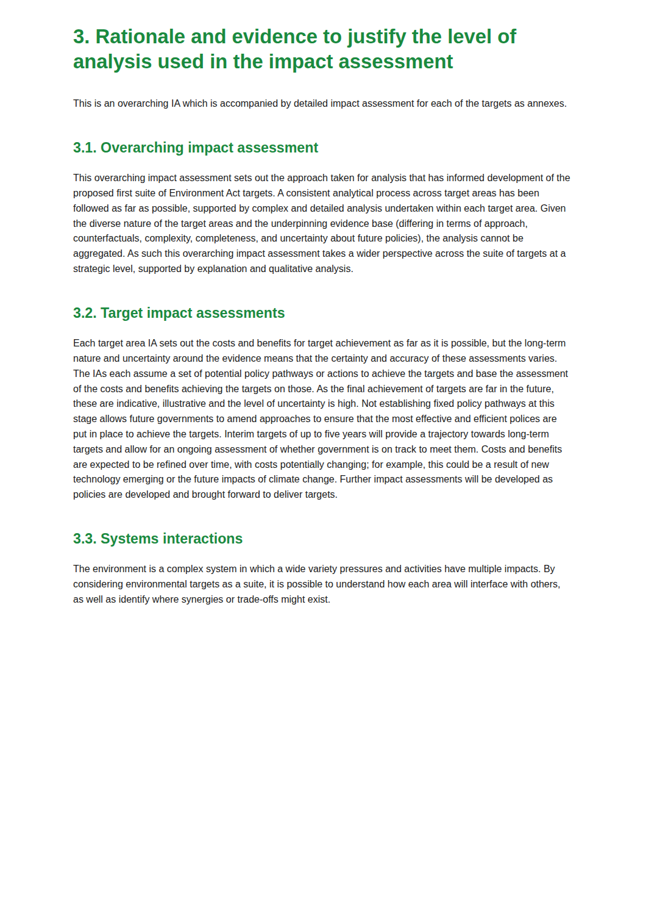3. Rationale and evidence to justify the level of analysis used in the impact assessment
This is an overarching IA which is accompanied by detailed impact assessment for each of the targets as annexes.
3.1. Overarching impact assessment
This overarching impact assessment sets out the approach taken for analysis that has informed development of the proposed first suite of Environment Act targets. A consistent analytical process across target areas has been followed as far as possible, supported by complex and detailed analysis undertaken within each target area. Given the diverse nature of the target areas and the underpinning evidence base (differing in terms of approach, counterfactuals, complexity, completeness, and uncertainty about future policies), the analysis cannot be aggregated. As such this overarching impact assessment takes a wider perspective across the suite of targets at a strategic level, supported by explanation and qualitative analysis.
3.2. Target impact assessments
Each target area IA sets out the costs and benefits for target achievement as far as it is possible, but the long-term nature and uncertainty around the evidence means that the certainty and accuracy of these assessments varies. The IAs each assume a set of potential policy pathways or actions to achieve the targets and base the assessment of the costs and benefits achieving the targets on those. As the final achievement of targets are far in the future, these are indicative, illustrative and the level of uncertainty is high. Not establishing fixed policy pathways at this stage allows future governments to amend approaches to ensure that the most effective and efficient polices are put in place to achieve the targets. Interim targets of up to five years will provide a trajectory towards long-term targets and allow for an ongoing assessment of whether government is on track to meet them. Costs and benefits are expected to be refined over time, with costs potentially changing; for example, this could be a result of new technology emerging or the future impacts of climate change. Further impact assessments will be developed as policies are developed and brought forward to deliver targets.
3.3. Systems interactions
The environment is a complex system in which a wide variety pressures and activities have multiple impacts. By considering environmental targets as a suite, it is possible to understand how each area will interface with others, as well as identify where synergies or trade-offs might exist.